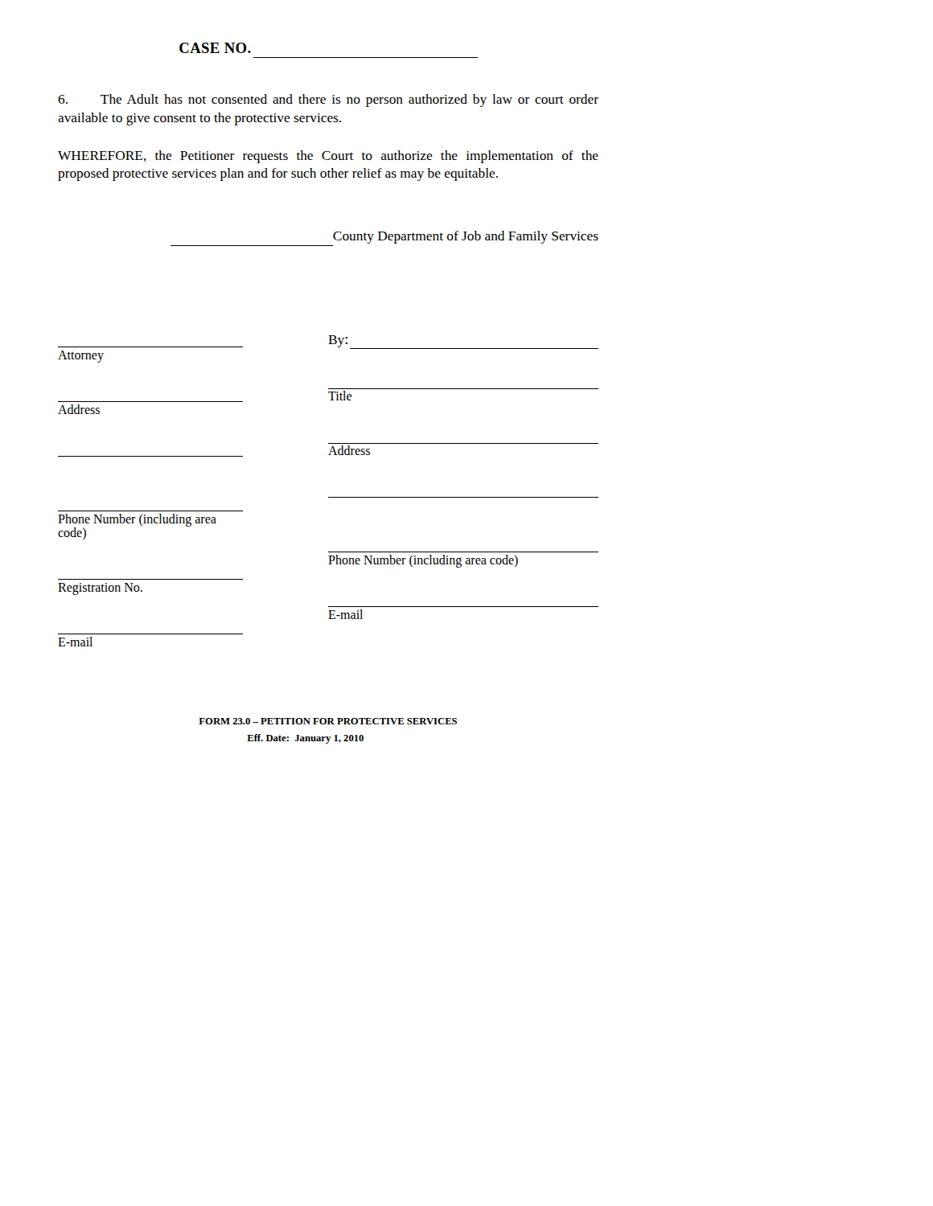CASE NO.
6. The Adult has not consented and there is no person authorized by law or court order available to give consent to the protective services.
WHEREFORE, the Petitioner requests the Court to authorize the implementation of the proposed protective services plan and for such other relief as may be equitable.
County Department of Job and Family Services
| Attorney Address Phone Number (including area code) Registration No. E-mail | By : Title Address Phone Number (including area code) E-mail |
FORM 23.0 – PETITION FOR PROTECTIVE SERVICES
Eff. Date: January 1, 2010